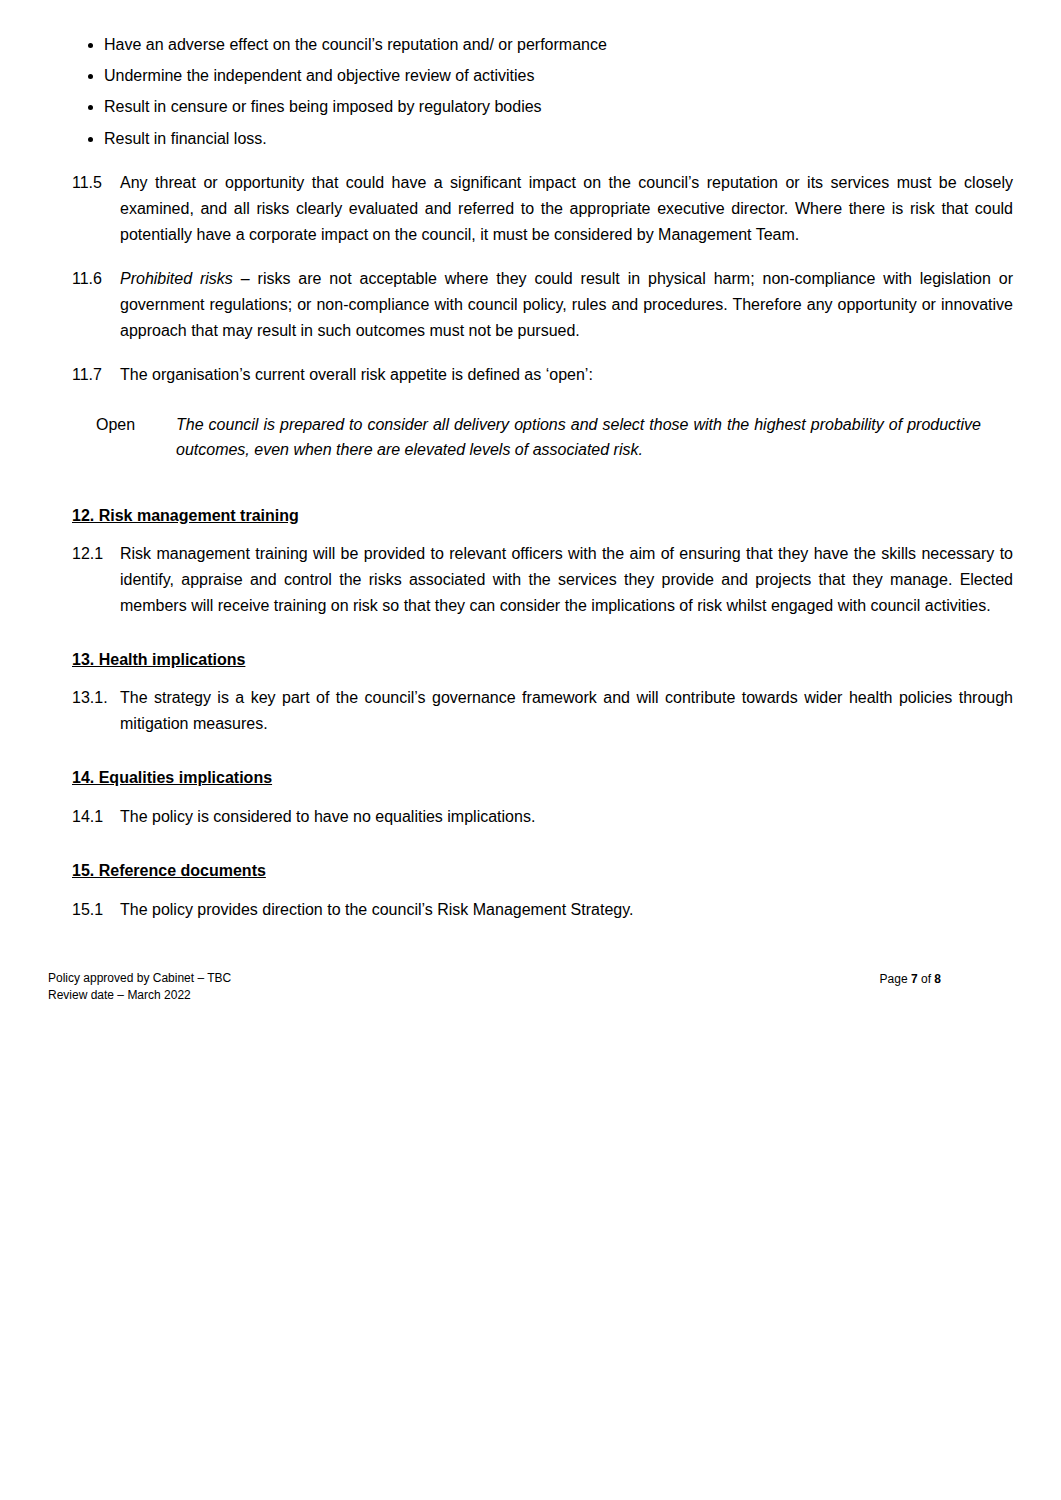Have an adverse effect on the council’s reputation and/ or performance
Undermine the independent and objective review of activities
Result in censure or fines being imposed by regulatory bodies
Result in financial loss.
11.5
Any threat or opportunity that could have a significant impact on the council’s reputation or its services must be closely examined, and all risks clearly evaluated and referred to the appropriate executive director. Where there is risk that could potentially have a corporate impact on the council, it must be considered by Management Team.
11.6
Prohibited risks – risks are not acceptable where they could result in physical harm; non-compliance with legislation or government regulations; or non-compliance with council policy, rules and procedures. Therefore any opportunity or innovative approach that may result in such outcomes must not be pursued.
11.7
The organisation’s current overall risk appetite is defined as ‘open’:
Open
The council is prepared to consider all delivery options and select those with the highest probability of productive outcomes, even when there are elevated levels of associated risk.
12. Risk management training
12.1
Risk management training will be provided to relevant officers with the aim of ensuring that they have the skills necessary to identify, appraise and control the risks associated with the services they provide and projects that they manage. Elected members will receive training on risk so that they can consider the implications of risk whilst engaged with council activities.
13. Health implications
13.1.
The strategy is a key part of the council’s governance framework and will contribute towards wider health policies through mitigation measures.
14. Equalities implications
14.1
The policy is considered to have no equalities implications.
15. Reference documents
15.1
The policy provides direction to the council’s Risk Management Strategy.
Policy approved by Cabinet – TBC
Review date – March 2022
Page 7 of 8